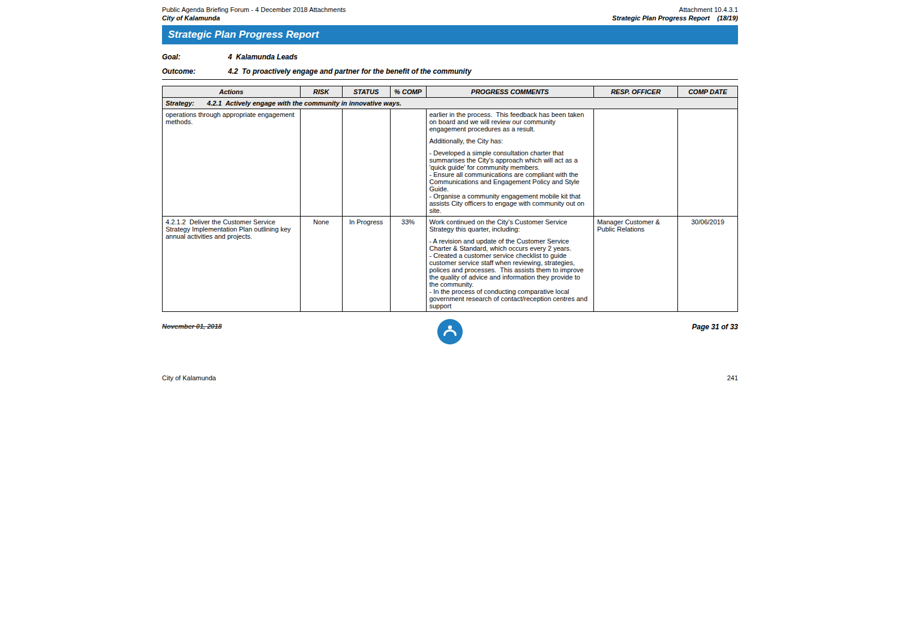Public Agenda Briefing Forum - 4 December 2018 Attachments
Attachment 10.4.3.1
City of Kalamunda
Strategic Plan Progress Report (18/19)
Strategic Plan Progress Report
Goal:
4 Kalamunda Leads
Outcome:
4.2 To proactively engage and partner for the benefit of the community
| Actions | RISK | STATUS | % COMP | PROGRESS COMMENTS | RESP. OFFICER | COMP DATE |
| --- | --- | --- | --- | --- | --- | --- |
| Strategy: 4.2.1 Actively engage with the community in innovative ways. |
| operations through appropriate engagement methods. | | | | earlier in the process. This feedback has been taken on board and we will review our community engagement procedures as a result. Additionally, the City has: - Developed a simple consultation charter that summarises the City's approach which will act as a 'quick guide' for community members. - Ensure all communications are compliant with the Communications and Engagement Policy and Style Guide. - Organise a community engagement mobile kit that assists City officers to engage with community out on site. | | |
| 4.2.1.2 Deliver the Customer Service Strategy Implementation Plan outlining key annual activities and projects. | None | In Progress | 33% | Work continued on the City's Customer Service Strategy this quarter, including: - A revision and update of the Customer Service Charter & Standard, which occurs every 2 years. - Created a customer service checklist to guide customer service staff when reviewing, strategies, polices and processes. This assists them to improve the quality of advice and information they provide to the community. - In the process of conducting comparative local government research of contact/reception centres and support | Manager Customer & Public Relations | 30/06/2019 |
November 01, 2018
Page 31 of 33
City of Kalamunda
241